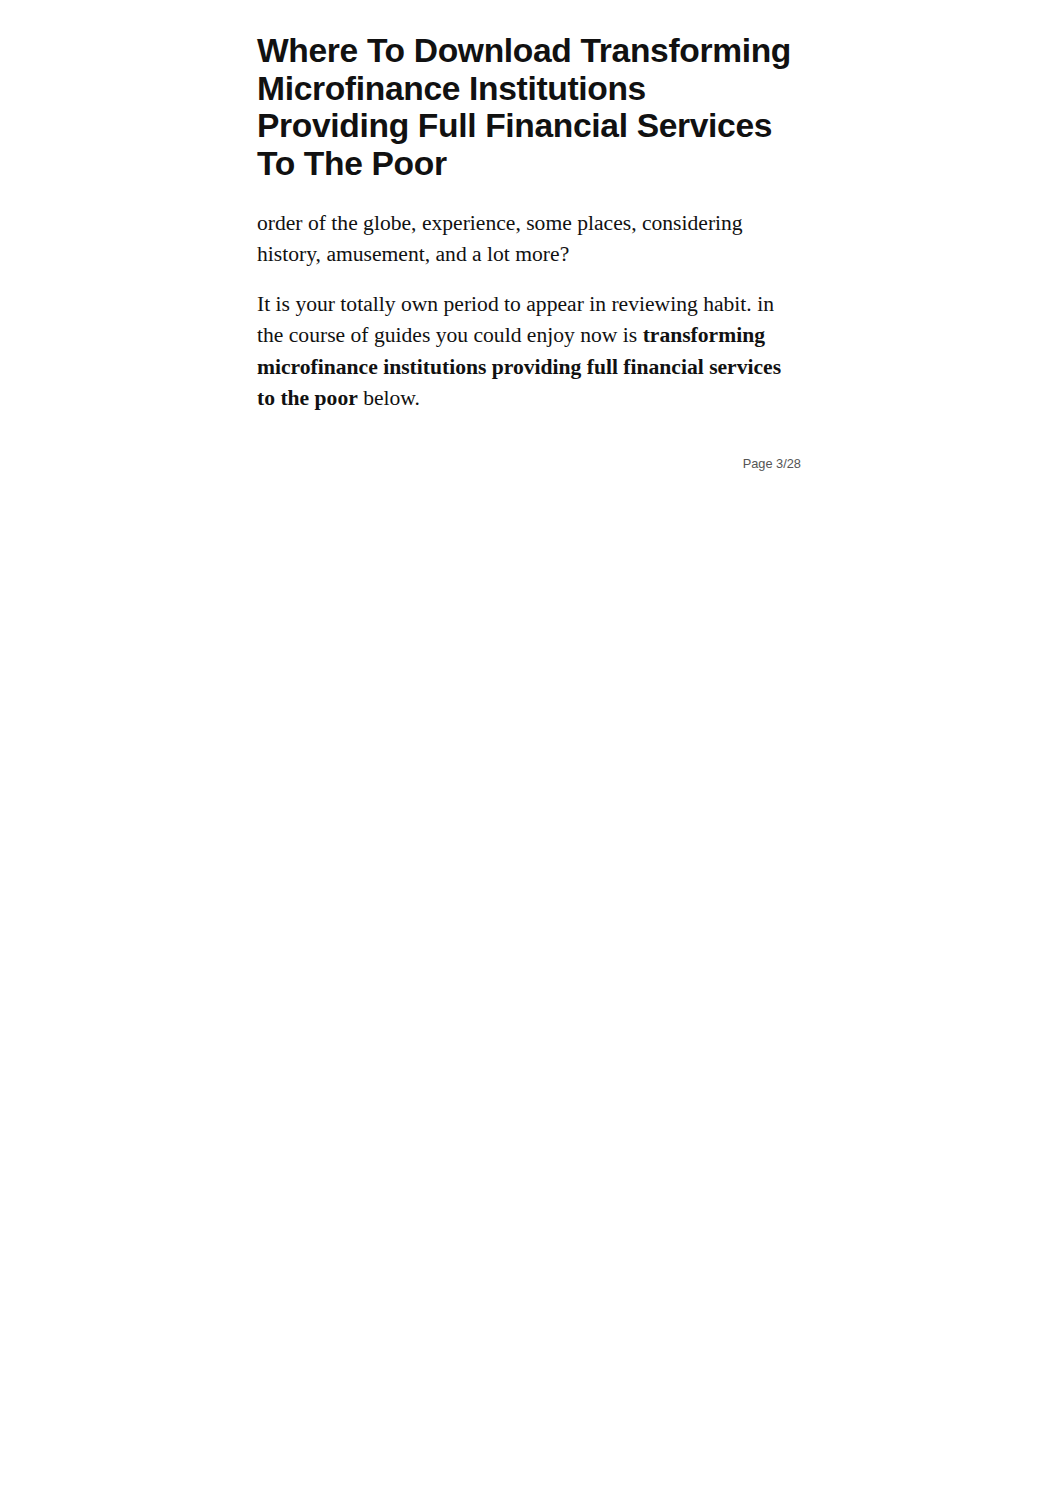Where To Download Transforming Microfinance Institutions Providing Full Financial Services To The Poor
order of the globe, experience, some places, considering history, amusement, and a lot more?
It is your totally own period to appear in reviewing habit. in the course of guides you could enjoy now is transforming microfinance institutions providing full financial services to the poor below.
Page 3/28